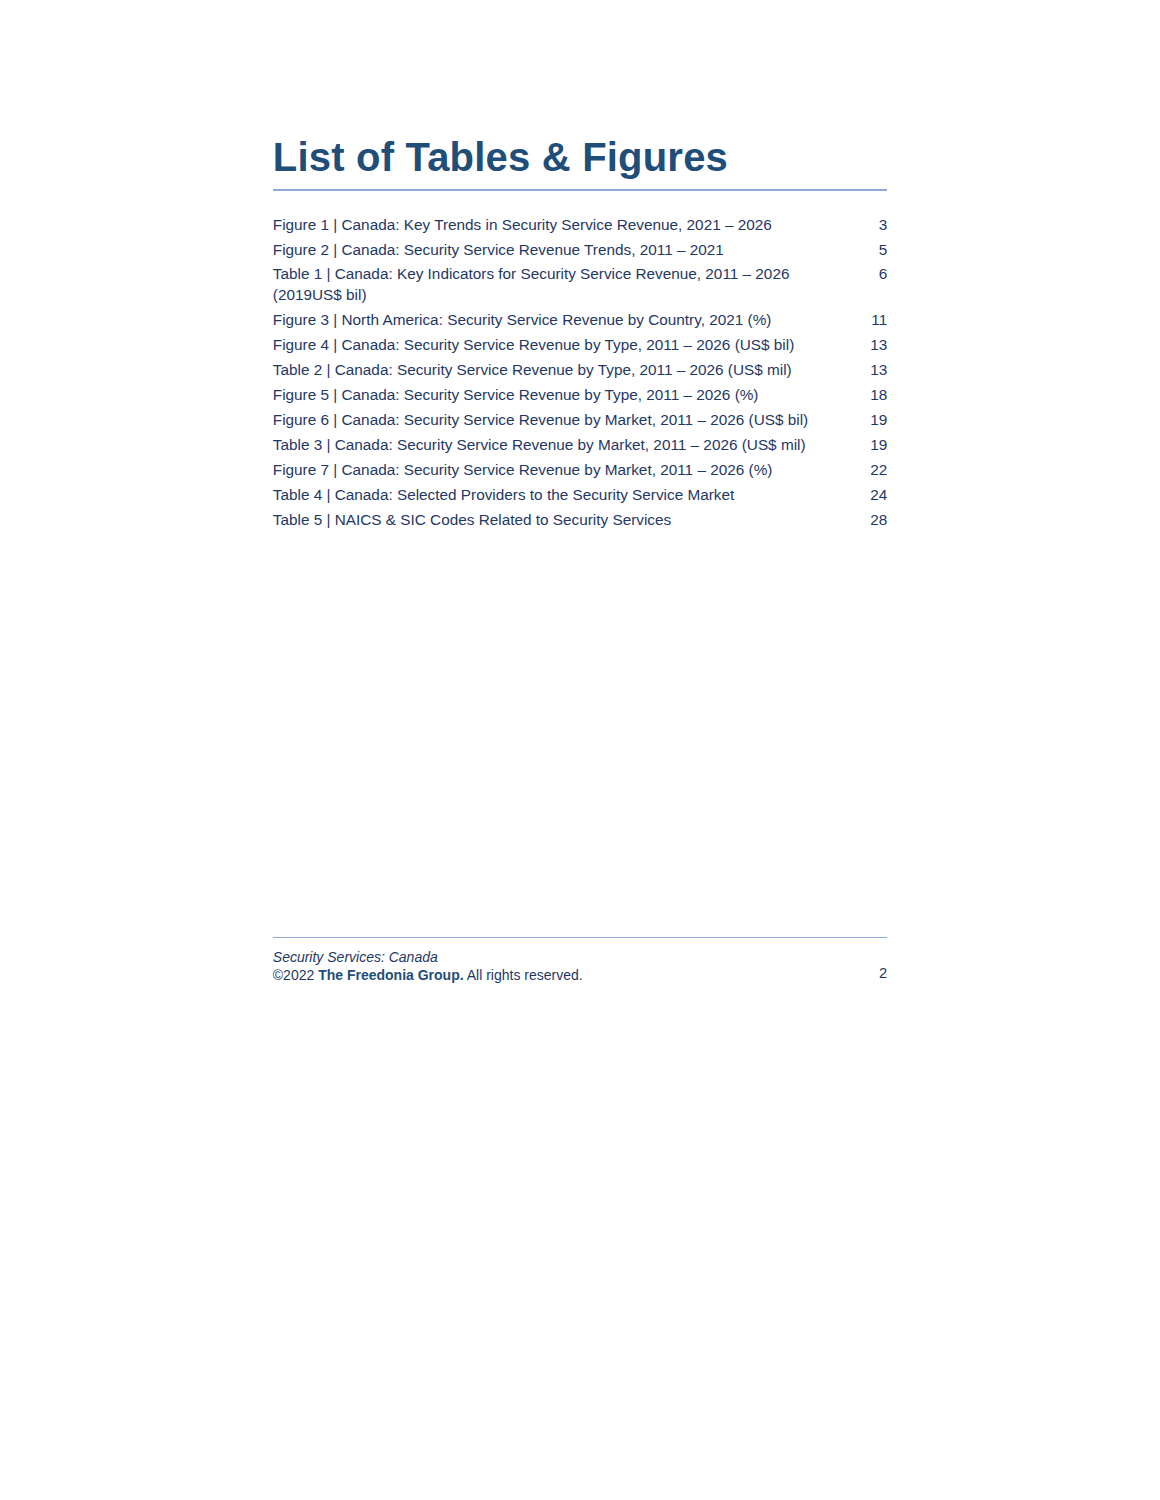List of Tables & Figures
| Figure 1 / Canada: Key Trends in Security Service Revenue, 2021 – 2026 | 3 |
| Figure 2 / Canada: Security Service Revenue Trends, 2011 – 2021 | 5 |
| Table 1 / Canada: Key Indicators for Security Service Revenue, 2011 – 2026 (2019US$ bil) | 6 |
| Figure 3 / North America: Security Service Revenue by Country, 2021 (%) | 11 |
| Figure 4 / Canada: Security Service Revenue by Type, 2011 – 2026 (US$ bil) | 13 |
| Table 2 / Canada: Security Service Revenue by Type, 2011 – 2026 (US$ mil) | 13 |
| Figure 5 / Canada: Security Service Revenue by Type, 2011 – 2026 (%) | 18 |
| Figure 6 / Canada: Security Service Revenue by Market, 2011 – 2026 (US$ bil) | 19 |
| Table 3 / Canada: Security Service Revenue by Market, 2011 – 2026 (US$ mil) | 19 |
| Figure 7 / Canada: Security Service Revenue by Market, 2011 – 2026 (%) | 22 |
| Table 4 / Canada: Selected Providers to the Security Service Market | 24 |
| Table 5 / NAICS & SIC Codes Related to Security Services | 28 |
Security Services: Canada
©2022 The Freedonia Group. All rights reserved.
2